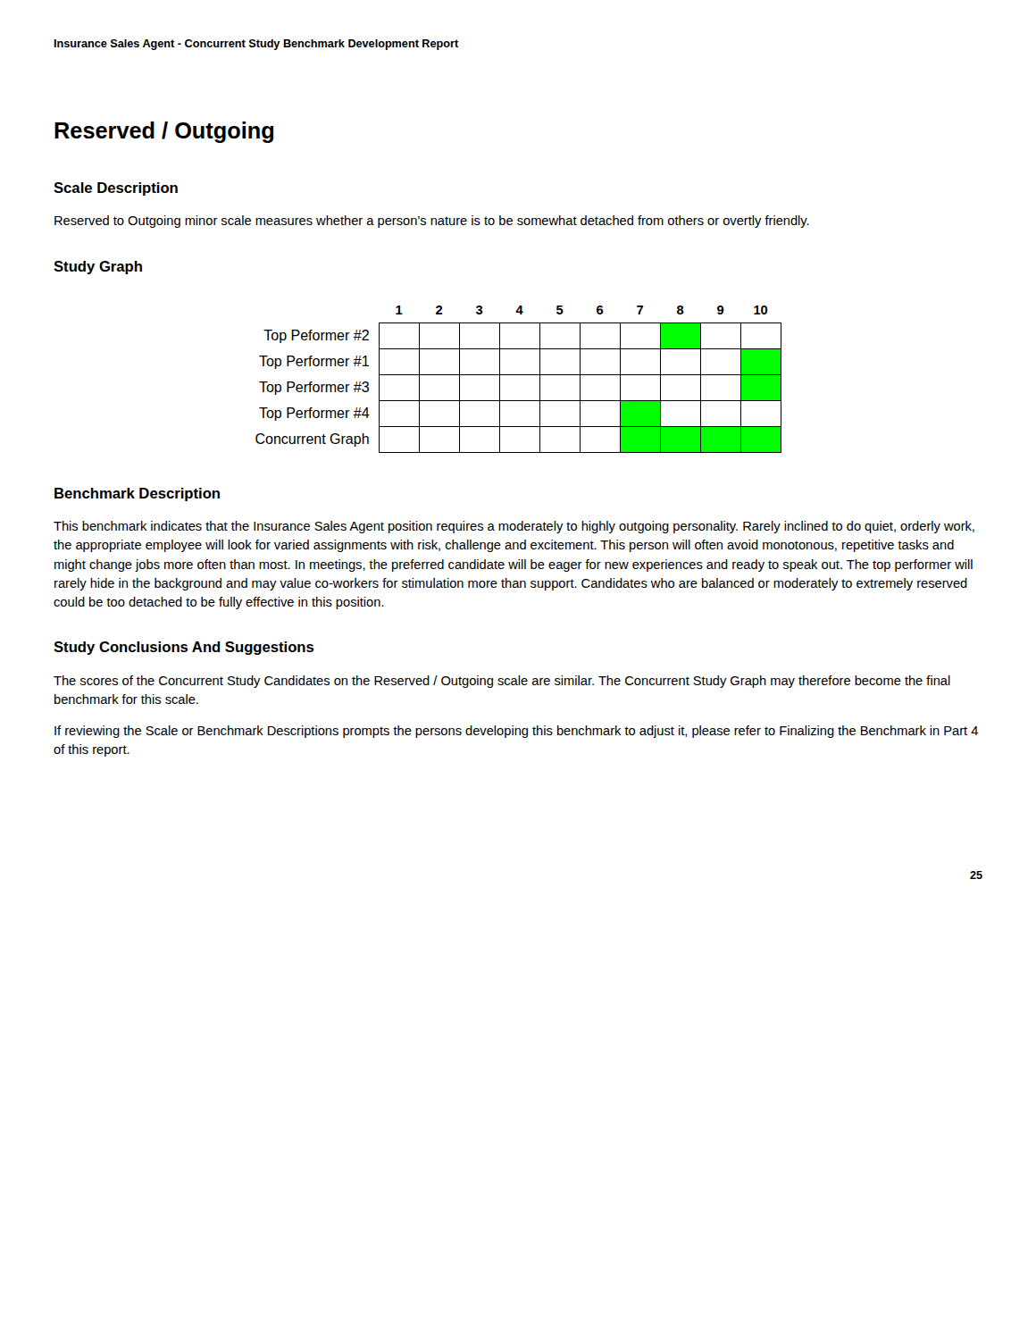Insurance Sales Agent - Concurrent Study Benchmark Development Report
Reserved / Outgoing
Scale Description
Reserved to Outgoing minor scale measures whether a person’s nature is to be somewhat detached from others or overtly friendly.
Study Graph
| | 1 | 2 | 3 | 4 | 5 | 6 | 7 | 8 | 9 | 10 |
| Top Peformer #2 | | | | | | | | | | |
| Top Performer #1 | | | | | | | | | | |
| Top Performer #3 | | | | | | | | | | |
| Top Performer #4 | | | | | | | | | | |
| Concurrent Graph | | | | | | | | | | |
Benchmark Description
This benchmark indicates that the Insurance Sales Agent position requires a moderately to highly outgoing personality. Rarely inclined to do quiet, orderly work, the appropriate employee will look for varied assignments with risk, challenge and excitement. This person will often avoid monotonous, repetitive tasks and might change jobs more often than most. In meetings, the preferred candidate will be eager for new experiences and ready to speak out. The top performer will rarely hide in the background and may value co-workers for stimulation more than support. Candidates who are balanced or moderately to extremely reserved could be too detached to be fully effective in this position.
Study Conclusions And Suggestions
The scores of the Concurrent Study Candidates on the Reserved / Outgoing scale are similar. The Concurrent Study Graph may therefore become the final benchmark for this scale.
If reviewing the Scale or Benchmark Descriptions prompts the persons developing this benchmark to adjust it, please refer to Finalizing the Benchmark in Part 4 of this report.
25